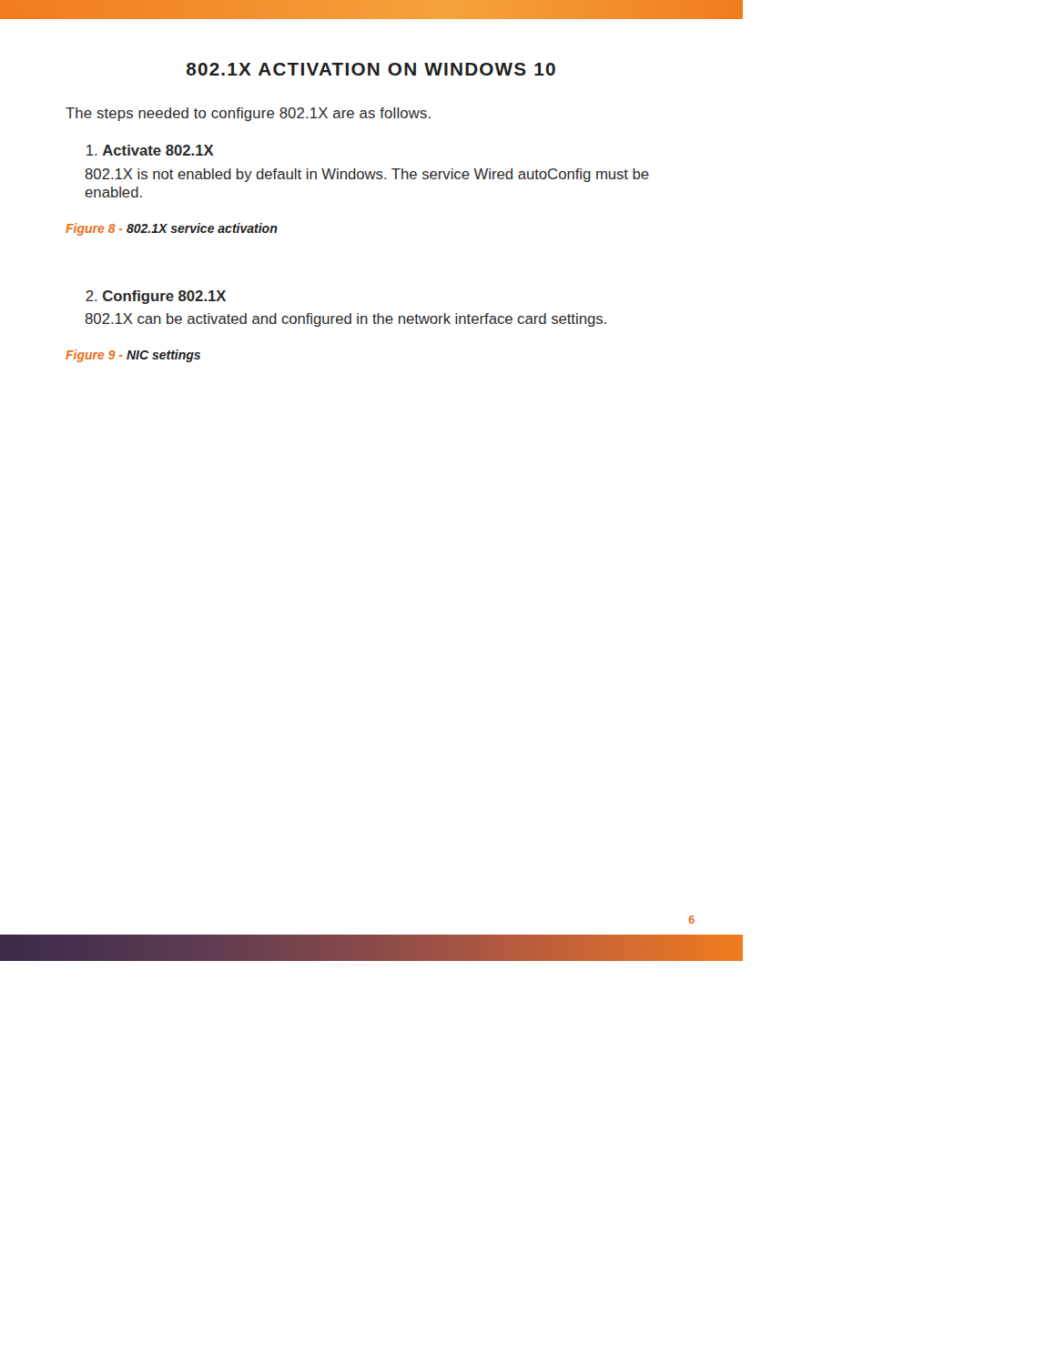802.1X ACTIVATION ON WINDOWS 10
The steps needed to configure 802.1X are as follows.
Activate 802.1X
802.1X is not enabled by default in Windows. The service Wired autoConfig must be enabled.
Figure 8 - 802.1X service activation
Configure 802.1X
802.1X can be activated and configured in the network interface card settings.
Figure 9 - NIC settings
6